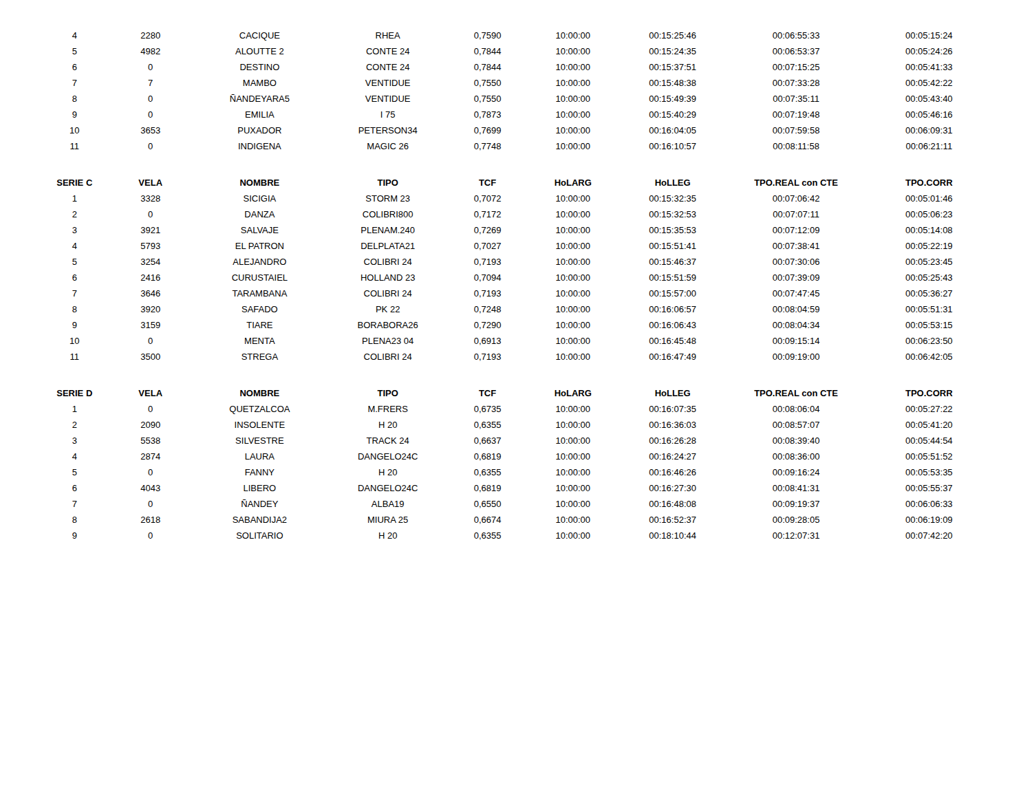| 4 | 2280 | CACIQUE | RHEA | 0,7590 | 10:00:00 | 00:15:25:46 | 00:06:55:33 | 00:05:15:24 |
| 5 | 4982 | ALOUTTE 2 | CONTE 24 | 0,7844 | 10:00:00 | 00:15:24:35 | 00:06:53:37 | 00:05:24:26 |
| 6 | 0 | DESTINO | CONTE 24 | 0,7844 | 10:00:00 | 00:15:37:51 | 00:07:15:25 | 00:05:41:33 |
| 7 | 7 | MAMBO | VENTIDUE | 0,7550 | 10:00:00 | 00:15:48:38 | 00:07:33:28 | 00:05:42:22 |
| 8 | 0 | ÑANDEYARA5 | VENTIDUE | 0,7550 | 10:00:00 | 00:15:49:39 | 00:07:35:11 | 00:05:43:40 |
| 9 | 0 | EMILIA | I 75 | 0,7873 | 10:00:00 | 00:15:40:29 | 00:07:19:48 | 00:05:46:16 |
| 10 | 3653 | PUXADOR | PETERSON34 | 0,7699 | 10:00:00 | 00:16:04:05 | 00:07:59:58 | 00:06:09:31 |
| 11 | 0 | INDIGENA | MAGIC 26 | 0,7748 | 10:00:00 | 00:16:10:57 | 00:08:11:58 | 00:06:21:11 |
| SERIE C | VELA | NOMBRE | TIPO | TCF | HoLARG | HoLLEG | TPO.REAL con CTE | TPO.CORR |
| 1 | 3328 | SICIGIA | STORM 23 | 0,7072 | 10:00:00 | 00:15:32:35 | 00:07:06:42 | 00:05:01:46 |
| 2 | 0 | DANZA | COLIBRI800 | 0,7172 | 10:00:00 | 00:15:32:53 | 00:07:07:11 | 00:05:06:23 |
| 3 | 3921 | SALVAJE | PLENAM.240 | 0,7269 | 10:00:00 | 00:15:35:53 | 00:07:12:09 | 00:05:14:08 |
| 4 | 5793 | EL PATRON | DELPLATA21 | 0,7027 | 10:00:00 | 00:15:51:41 | 00:07:38:41 | 00:05:22:19 |
| 5 | 3254 | ALEJANDRO | COLIBRI 24 | 0,7193 | 10:00:00 | 00:15:46:37 | 00:07:30:06 | 00:05:23:45 |
| 6 | 2416 | CURUSTAIEL | HOLLAND 23 | 0,7094 | 10:00:00 | 00:15:51:59 | 00:07:39:09 | 00:05:25:43 |
| 7 | 3646 | TARAMBANA | COLIBRI 24 | 0,7193 | 10:00:00 | 00:15:57:00 | 00:07:47:45 | 00:05:36:27 |
| 8 | 3920 | SAFADO | PK 22 | 0,7248 | 10:00:00 | 00:16:06:57 | 00:08:04:59 | 00:05:51:31 |
| 9 | 3159 | TIARE | BORABORA26 | 0,7290 | 10:00:00 | 00:16:06:43 | 00:08:04:34 | 00:05:53:15 |
| 10 | 0 | MENTA | PLENA23 04 | 0,6913 | 10:00:00 | 00:16:45:48 | 00:09:15:14 | 00:06:23:50 |
| 11 | 3500 | STREGA | COLIBRI 24 | 0,7193 | 10:00:00 | 00:16:47:49 | 00:09:19:00 | 00:06:42:05 |
| SERIE D | VELA | NOMBRE | TIPO | TCF | HoLARG | HoLLEG | TPO.REAL con CTE | TPO.CORR |
| 1 | 0 | QUETZALCOA | M.FRERS | 0,6735 | 10:00:00 | 00:16:07:35 | 00:08:06:04 | 00:05:27:22 |
| 2 | 2090 | INSOLENTE | H 20 | 0,6355 | 10:00:00 | 00:16:36:03 | 00:08:57:07 | 00:05:41:20 |
| 3 | 5538 | SILVESTRE | TRACK 24 | 0,6637 | 10:00:00 | 00:16:26:28 | 00:08:39:40 | 00:05:44:54 |
| 4 | 2874 | LAURA | DANGELO24C | 0,6819 | 10:00:00 | 00:16:24:27 | 00:08:36:00 | 00:05:51:52 |
| 5 | 0 | FANNY | H 20 | 0,6355 | 10:00:00 | 00:16:46:26 | 00:09:16:24 | 00:05:53:35 |
| 6 | 4043 | LIBERO | DANGELO24C | 0,6819 | 10:00:00 | 00:16:27:30 | 00:08:41:31 | 00:05:55:37 |
| 7 | 0 | ÑANDEY | ALBA19 | 0,6550 | 10:00:00 | 00:16:48:08 | 00:09:19:37 | 00:06:06:33 |
| 8 | 2618 | SABANDIJA2 | MIURA 25 | 0,6674 | 10:00:00 | 00:16:52:37 | 00:09:28:05 | 00:06:19:09 |
| 9 | 0 | SOLITARIO | H 20 | 0,6355 | 10:00:00 | 00:18:10:44 | 00:12:07:31 | 00:07:42:20 |